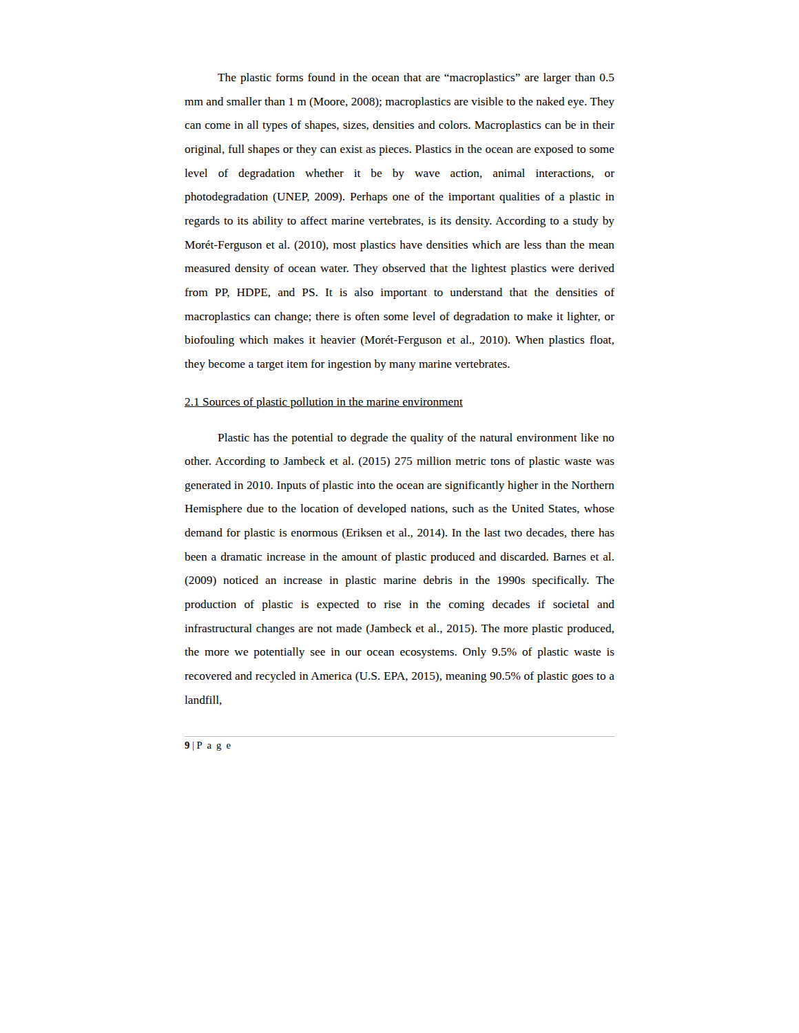The plastic forms found in the ocean that are “macroplastics” are larger than 0.5 mm and smaller than 1 m (Moore, 2008); macroplastics are visible to the naked eye. They can come in all types of shapes, sizes, densities and colors. Macroplastics can be in their original, full shapes or they can exist as pieces. Plastics in the ocean are exposed to some level of degradation whether it be by wave action, animal interactions, or photodegradation (UNEP, 2009). Perhaps one of the important qualities of a plastic in regards to its ability to affect marine vertebrates, is its density. According to a study by Morét-Ferguson et al. (2010), most plastics have densities which are less than the mean measured density of ocean water. They observed that the lightest plastics were derived from PP, HDPE, and PS. It is also important to understand that the densities of macroplastics can change; there is often some level of degradation to make it lighter, or biofouling which makes it heavier (Morét-Ferguson et al., 2010). When plastics float, they become a target item for ingestion by many marine vertebrates.
2.1 Sources of plastic pollution in the marine environment
Plastic has the potential to degrade the quality of the natural environment like no other. According to Jambeck et al. (2015) 275 million metric tons of plastic waste was generated in 2010. Inputs of plastic into the ocean are significantly higher in the Northern Hemisphere due to the location of developed nations, such as the United States, whose demand for plastic is enormous (Eriksen et al., 2014). In the last two decades, there has been a dramatic increase in the amount of plastic produced and discarded. Barnes et al. (2009) noticed an increase in plastic marine debris in the 1990s specifically. The production of plastic is expected to rise in the coming decades if societal and infrastructural changes are not made (Jambeck et al., 2015). The more plastic produced, the more we potentially see in our ocean ecosystems. Only 9.5% of plastic waste is recovered and recycled in America (U.S. EPA, 2015), meaning 90.5% of plastic goes to a landfill,
9 | P a g e